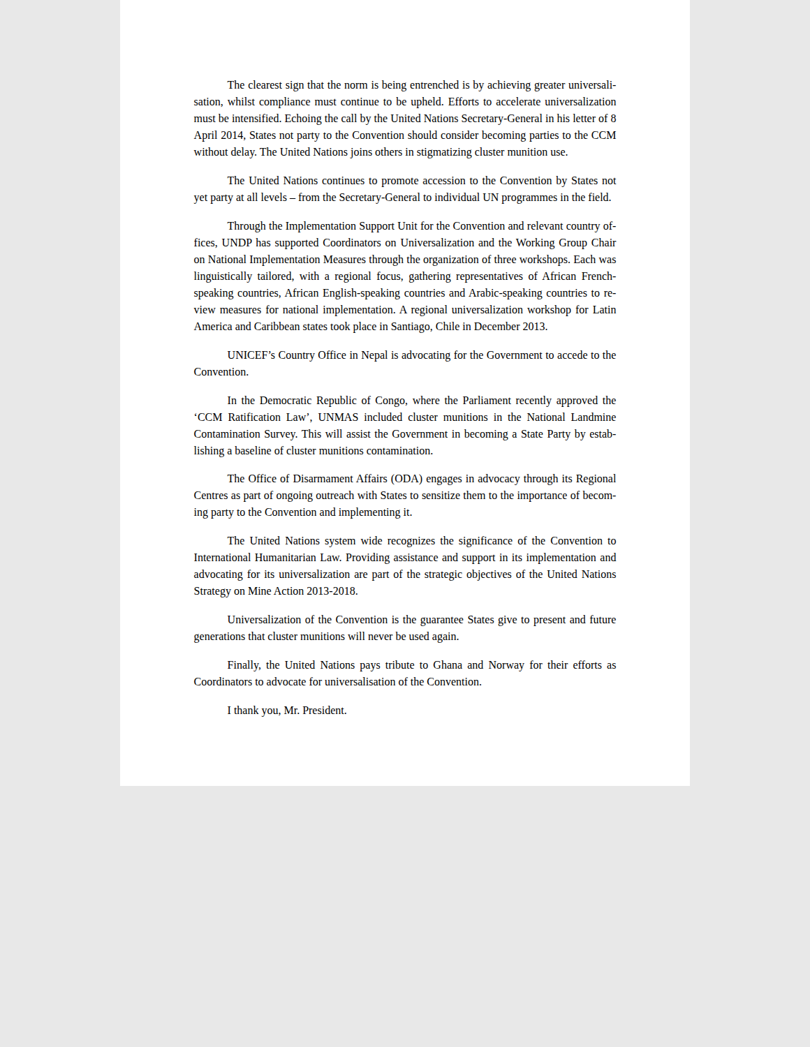The clearest sign that the norm is being entrenched is by achieving greater universalisation, whilst compliance must continue to be upheld. Efforts to accelerate universalization must be intensified. Echoing the call by the United Nations Secretary-General in his letter of 8 April 2014, States not party to the Convention should consider becoming parties to the CCM without delay. The United Nations joins others in stigmatizing cluster munition use.
The United Nations continues to promote accession to the Convention by States not yet party at all levels – from the Secretary-General to individual UN programmes in the field.
Through the Implementation Support Unit for the Convention and relevant country offices, UNDP has supported Coordinators on Universalization and the Working Group Chair on National Implementation Measures through the organization of three workshops. Each was linguistically tailored, with a regional focus, gathering representatives of African French-speaking countries, African English-speaking countries and Arabic-speaking countries to review measures for national implementation. A regional universalization workshop for Latin America and Caribbean states took place in Santiago, Chile in December 2013.
UNICEF’s Country Office in Nepal is advocating for the Government to accede to the Convention.
In the Democratic Republic of Congo, where the Parliament recently approved the ‘CCM Ratification Law’, UNMAS included cluster munitions in the National Landmine Contamination Survey. This will assist the Government in becoming a State Party by establishing a baseline of cluster munitions contamination.
The Office of Disarmament Affairs (ODA) engages in advocacy through its Regional Centres as part of ongoing outreach with States to sensitize them to the importance of becoming party to the Convention and implementing it.
The United Nations system wide recognizes the significance of the Convention to International Humanitarian Law. Providing assistance and support in its implementation and advocating for its universalization are part of the strategic objectives of the United Nations Strategy on Mine Action 2013-2018.
Universalization of the Convention is the guarantee States give to present and future generations that cluster munitions will never be used again.
Finally, the United Nations pays tribute to Ghana and Norway for their efforts as Coordinators to advocate for universalisation of the Convention.
I thank you, Mr. President.